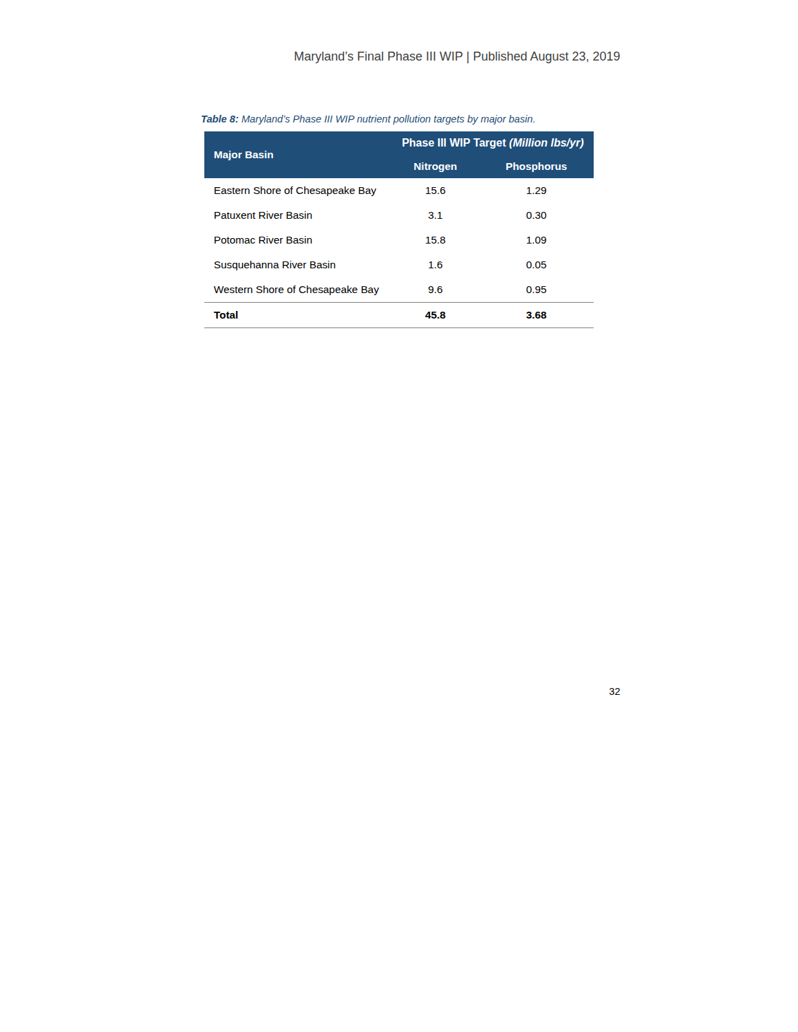Maryland’s Final Phase III WIP | Published August 23, 2019
Table 8: Maryland’s Phase III WIP nutrient pollution targets by major basin.
| Major Basin | Phase III WIP Target (Million lbs/yr) |
| --- | --- |
| Nitrogen | Phosphorus |
| Eastern Shore of Chesapeake Bay | 15.6 | 1.29 |
| Patuxent River Basin | 3.1 | 0.30 |
| Potomac River Basin | 15.8 | 1.09 |
| Susquehanna River Basin | 1.6 | 0.05 |
| Western Shore of Chesapeake Bay | 9.6 | 0.95 |
| Total | 45.8 | 3.68 |
32